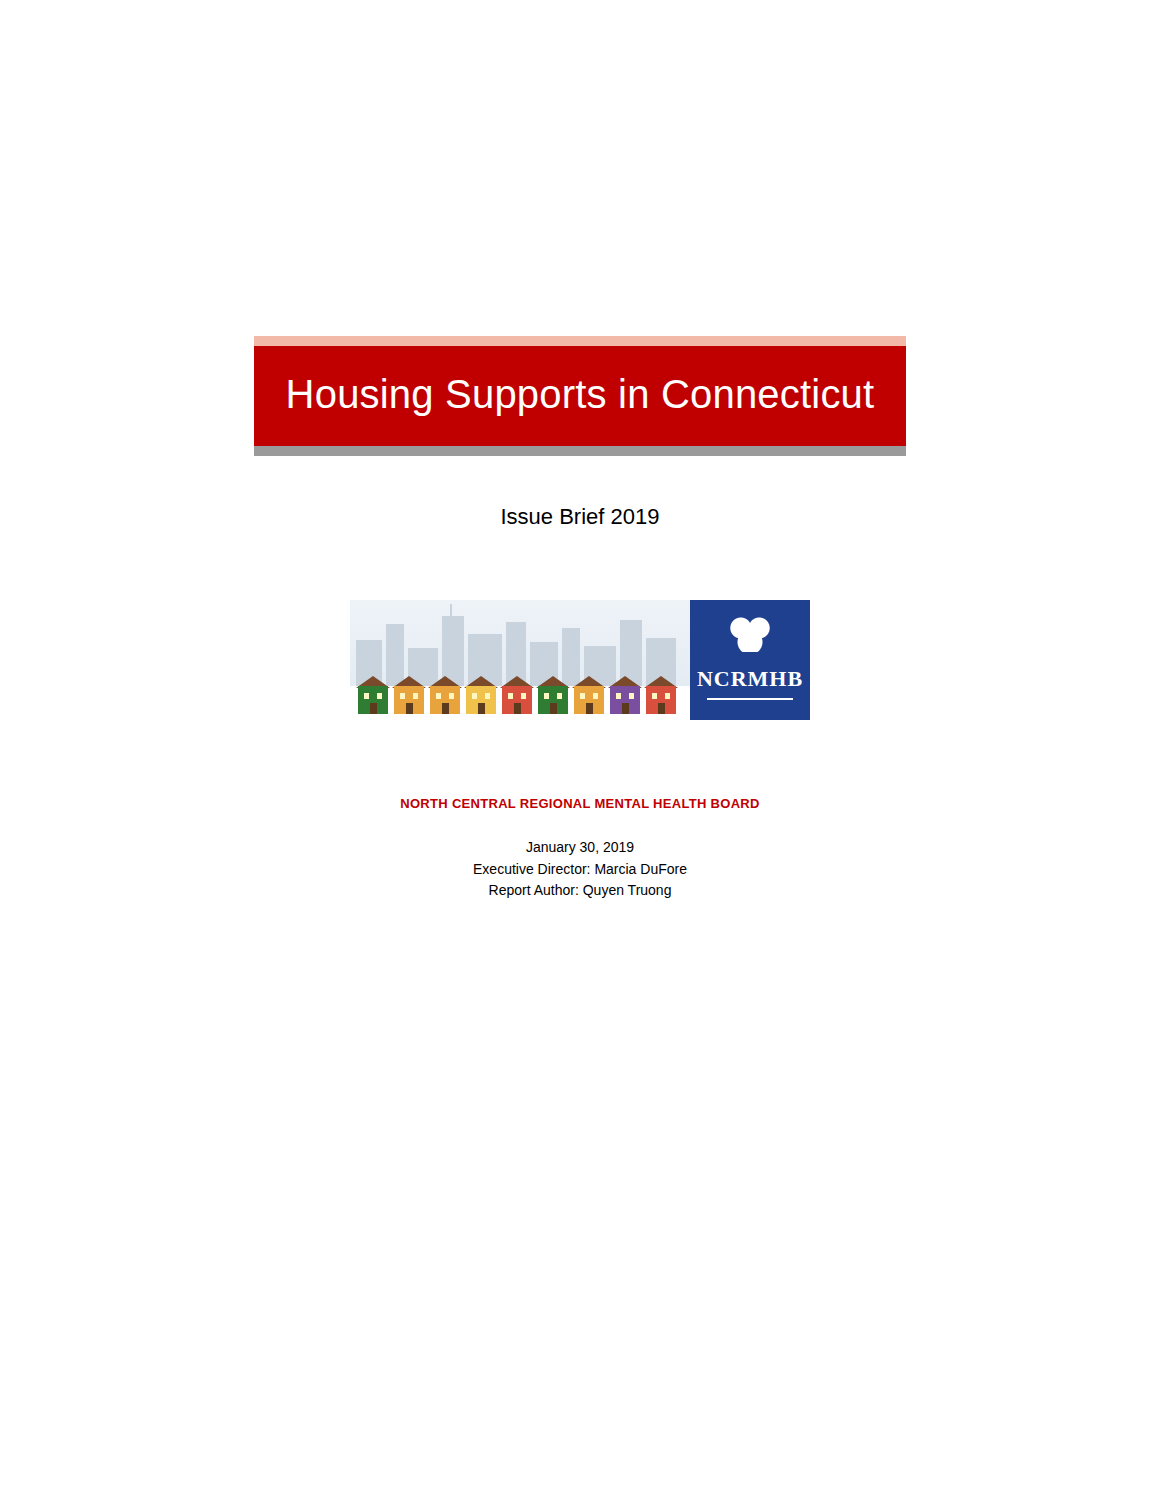Housing Supports in Connecticut
Issue Brief 2019
NCRMHB
NORTH CENTRAL REGIONAL MENTAL HEALTH BOARD
January 30, 2019
Executive Director: Marcia DuFore
Report Author: Quyen Truong